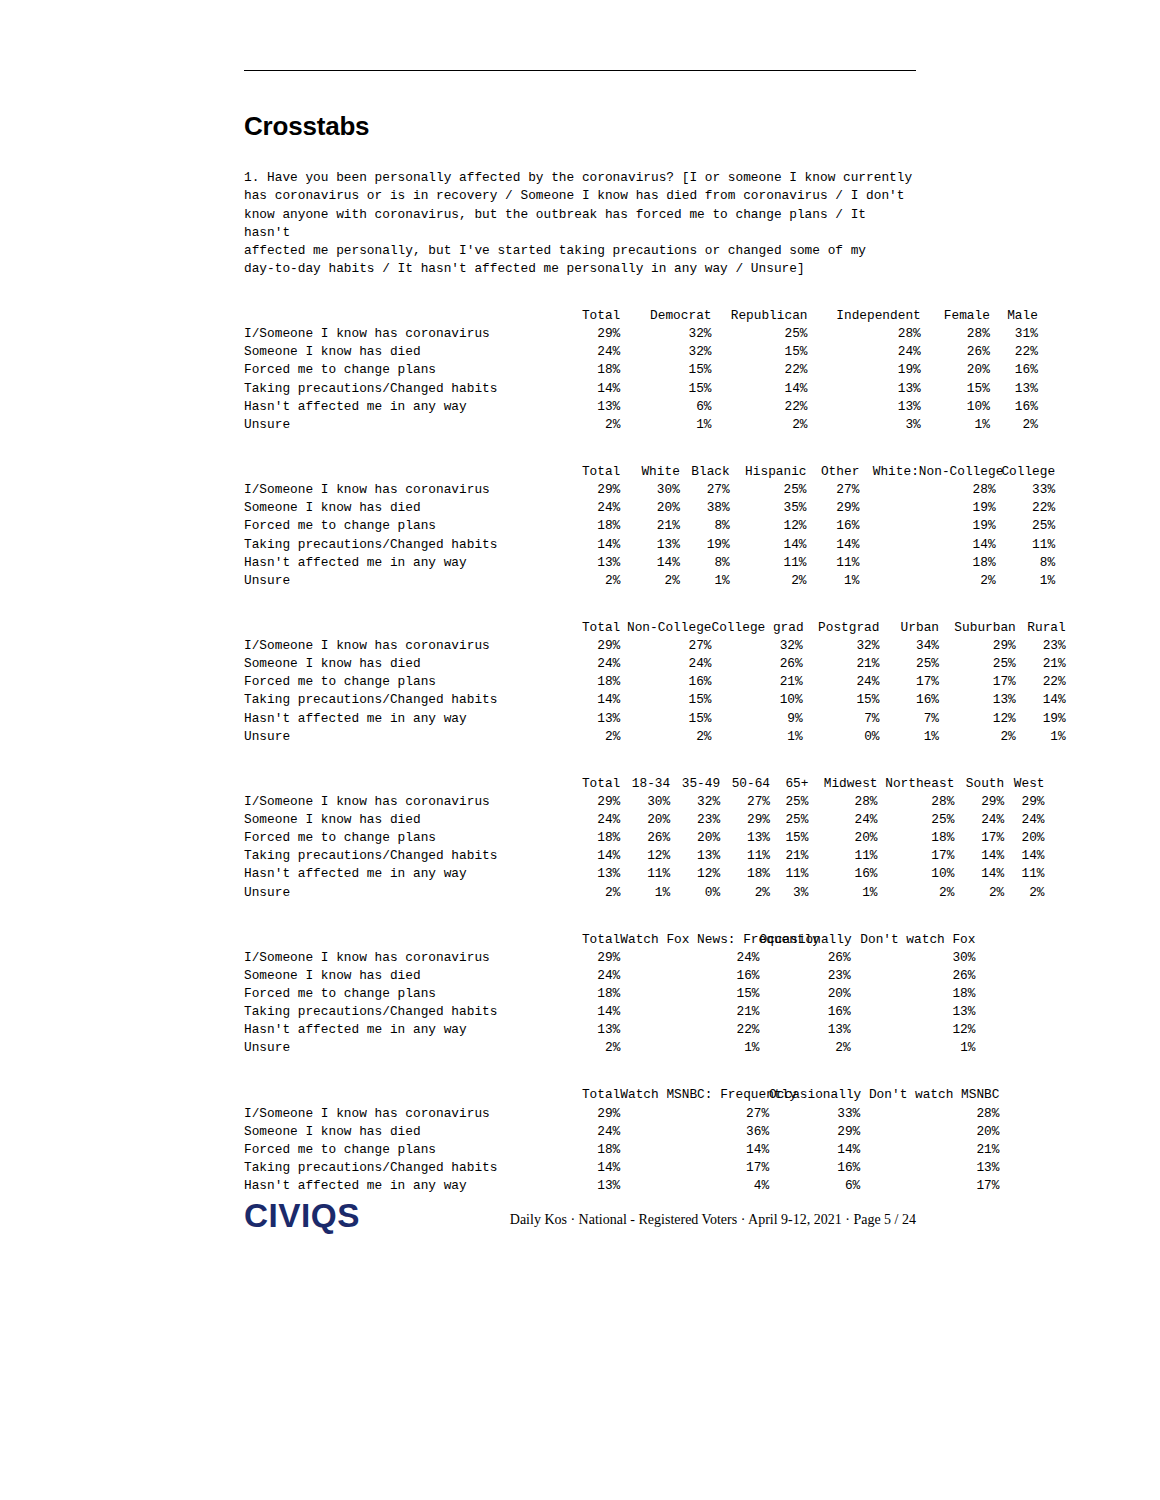Crosstabs
1. Have you been personally affected by the coronavirus? [I or someone I know currently has coronavirus or is in recovery / Someone I know has died from coronavirus / I don't know anyone with coronavirus, but the outbreak has forced me to change plans / It hasn't affected me personally, but I've started taking precautions or changed some of my day-to-day habits / It hasn't affected me personally in any way / Unsure]
| | Total | Democrat | Republican | Independent | Female | Male |
| --- | --- | --- | --- | --- | --- | --- |
| I/Someone I know has coronavirus | 29% | 32% | 25% | 28% | 28% | 31% |
| Someone I know has died | 24% | 32% | 15% | 24% | 26% | 22% |
| Forced me to change plans | 18% | 15% | 22% | 19% | 20% | 16% |
| Taking precautions/Changed habits | 14% | 15% | 14% | 13% | 15% | 13% |
| Hasn't affected me in any way | 13% | 6% | 22% | 13% | 10% | 16% |
| Unsure | 2% | 1% | 2% | 3% | 1% | 2% |
| | Total | White | Black | Hispanic | Other | White: | Non-College | College |
| --- | --- | --- | --- | --- | --- | --- | --- | --- |
| I/Someone I know has coronavirus | 29% | 30% | 27% | 25% | 27% | | 28% | 33% |
| Someone I know has died | 24% | 20% | 38% | 35% | 29% | | 19% | 22% |
| Forced me to change plans | 18% | 21% | 8% | 12% | 16% | | 19% | 25% |
| Taking precautions/Changed habits | 14% | 13% | 19% | 14% | 14% | | 14% | 11% |
| Hasn't affected me in any way | 13% | 14% | 8% | 11% | 11% | | 18% | 8% |
| Unsure | 2% | 2% | 1% | 2% | 1% | | 2% | 1% |
| | Total | Non-College | College grad | Postgrad | Urban | Suburban | Rural |
| --- | --- | --- | --- | --- | --- | --- | --- |
| I/Someone I know has coronavirus | 29% | 27% | 32% | 32% | 34% | 29% | 23% |
| Someone I know has died | 24% | 24% | 26% | 21% | 25% | 25% | 21% |
| Forced me to change plans | 18% | 16% | 21% | 24% | 17% | 17% | 22% |
| Taking precautions/Changed habits | 14% | 15% | 10% | 15% | 16% | 13% | 14% |
| Hasn't affected me in any way | 13% | 15% | 9% | 7% | 7% | 12% | 19% |
| Unsure | 2% | 2% | 1% | 0% | 1% | 2% | 1% |
| | Total | 18-34 | 35-49 | 50-64 | 65+ | Midwest | Northeast | South | West |
| --- | --- | --- | --- | --- | --- | --- | --- | --- | --- |
| I/Someone I know has coronavirus | 29% | 30% | 32% | 27% | 25% | 28% | 28% | 29% | 29% |
| Someone I know has died | 24% | 20% | 23% | 29% | 25% | 24% | 25% | 24% | 24% |
| Forced me to change plans | 18% | 26% | 20% | 13% | 15% | 20% | 18% | 17% | 20% |
| Taking precautions/Changed habits | 14% | 12% | 13% | 11% | 21% | 11% | 17% | 14% | 14% |
| Hasn't affected me in any way | 13% | 11% | 12% | 18% | 11% | 16% | 10% | 14% | 11% |
| Unsure | 2% | 1% | 0% | 2% | 3% | 1% | 2% | 2% | 2% |
| | Total | Watch Fox News: Frequently | Occasionally | Don't watch Fox |
| --- | --- | --- | --- | --- |
| I/Someone I know has coronavirus | 29% | 24% | 26% | 30% |
| Someone I know has died | 24% | 16% | 23% | 26% |
| Forced me to change plans | 18% | 15% | 20% | 18% |
| Taking precautions/Changed habits | 14% | 21% | 16% | 13% |
| Hasn't affected me in any way | 13% | 22% | 13% | 12% |
| Unsure | 2% | 1% | 2% | 1% |
| | Total | Watch MSNBC: Frequently | Occasionally | Don't watch MSNBC |
| --- | --- | --- | --- | --- |
| I/Someone I know has coronavirus | 29% | 27% | 33% | 28% |
| Someone I know has died | 24% | 36% | 29% | 20% |
| Forced me to change plans | 18% | 14% | 14% | 21% |
| Taking precautions/Changed habits | 14% | 17% | 16% | 13% |
| Hasn't affected me in any way | 13% | 4% | 6% | 17% |
CIVIQS
Daily Kos · National - Registered Voters · April 9-12, 2021 · Page 5 / 24